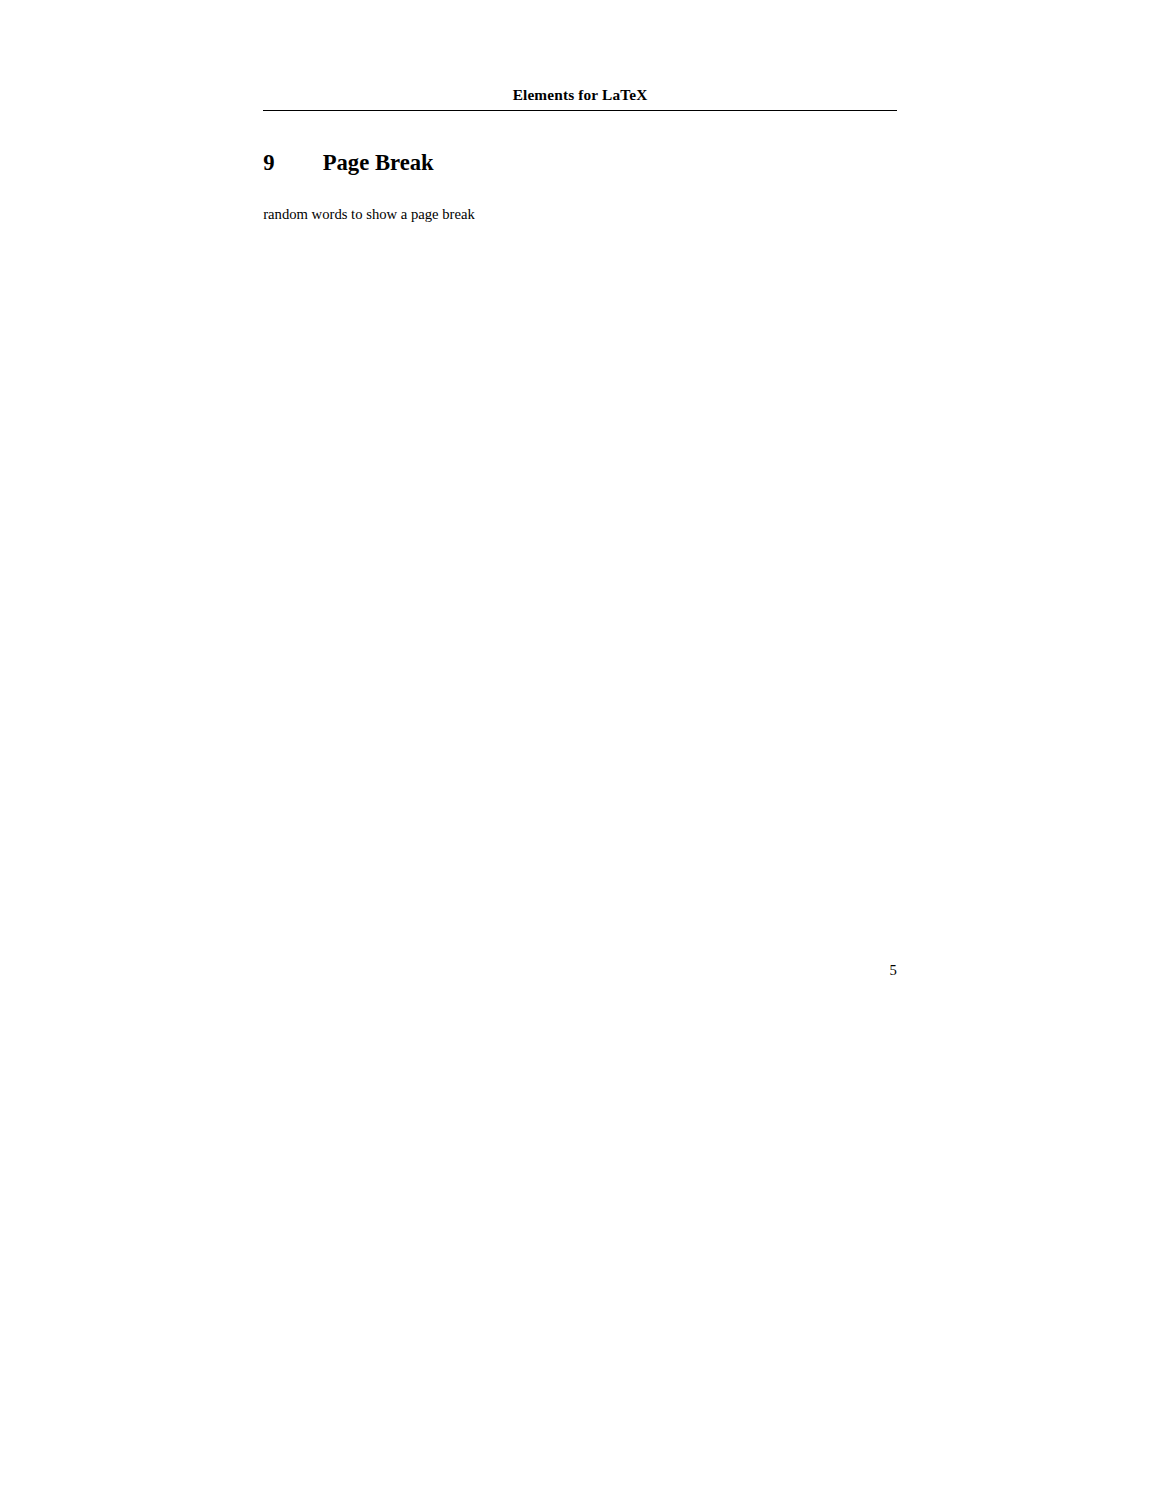Elements for LaTeX
9 Page Break
random words to show a page break
5